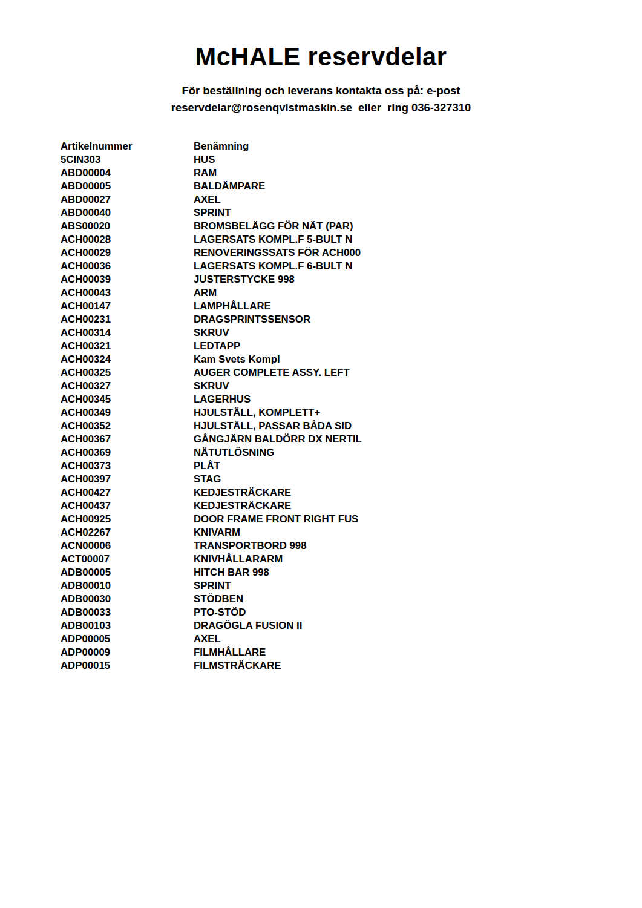McHALE reservdelar
För beställning och leverans kontakta oss på: e-post reservdelar@rosenqvistmaskin.se eller ring 036-327310
| Artikelnummer | Benämning |
| --- | --- |
| 5CIN303 | HUS |
| ABD00004 | RAM |
| ABD00005 | BALDÄMPARE |
| ABD00027 | AXEL |
| ABD00040 | SPRINT |
| ABS00020 | BROMSBELÄGG FÖR NÄT (PAR) |
| ACH00028 | LAGERSATS KOMPL.F 5-BULT N |
| ACH00029 | RENOVERINGSSATS FÖR ACH000 |
| ACH00036 | LAGERSATS KOMPL.F 6-BULT N |
| ACH00039 | JUSTERSTYCKE 998 |
| ACH00043 | ARM |
| ACH00147 | LAMPHÅLLARE |
| ACH00231 | DRAGSPRINTSSENSOR |
| ACH00314 | SKRUV |
| ACH00321 | LEDTAPP |
| ACH00324 | Kam Svets Kompl |
| ACH00325 | AUGER COMPLETE ASSY. LEFT |
| ACH00327 | SKRUV |
| ACH00345 | LAGERHUS |
| ACH00349 | HJULSTÄLL, KOMPLETT+ |
| ACH00352 | HJULSTÄLL, PASSAR BÅDA SID |
| ACH00367 | GÅNGJÄRN BALDÖRR DX NERTIL |
| ACH00369 | NÄTUTLÖSNING |
| ACH00373 | PLÅT |
| ACH00397 | STAG |
| ACH00427 | KEDJESTRÄCKARE |
| ACH00437 | KEDJESTRÄCKARE |
| ACH00925 | DOOR FRAME FRONT RIGHT FUS |
| ACH02267 | KNIVARM |
| ACN00006 | TRANSPORTBORD 998 |
| ACT00007 | KNIVHÅLLARARM |
| ADB00005 | HITCH BAR 998 |
| ADB00010 | SPRINT |
| ADB00030 | STÖDBEN |
| ADB00033 | PTO-STÖD |
| ADB00103 | DRAGÖGLA FUSION II |
| ADP00005 | AXEL |
| ADP00009 | FILMHÅLLARE |
| ADP00015 | FILMSTRÄCKARE |